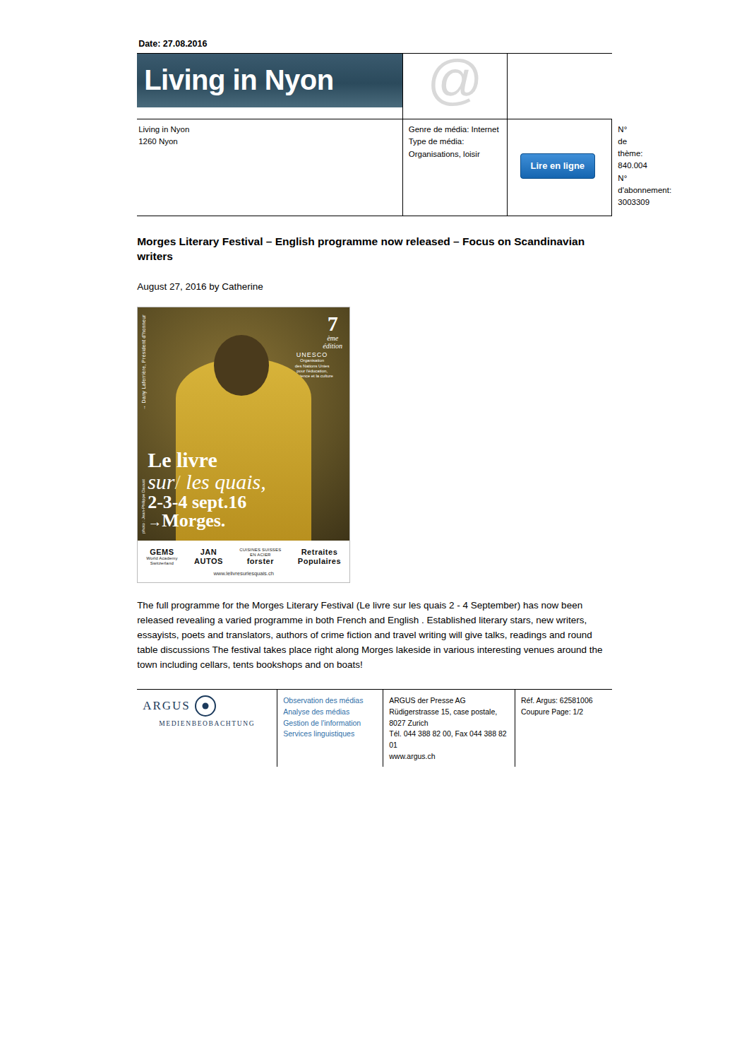Date: 27.08.2016
| Living in Nyon | @ | |
| Living in Nyon 1260 Nyon | Genre de média: Internet Type de média: Organisations, loisir | Lire en ligne | N° de thème: 840.004 N° d'abonnement: 3003309 |
Morges Literary Festival – English programme now released – Focus on Scandinavian writers
August 27, 2016 by Catherine
→ Dany Laferrière, Président d'honneur
photo : Jean-Philippe Daoust
7
ème
édition
UNESCO
Organisation
des Nations Unies
pour l'éducation,
la science et la culture
Le livre
sur/ les quais,
2-3-4 sept.16
→Morges.
GEMS
World Academy
Switzerland
JAN
AUTOS
CUISINES SUISSES
EN ACIER
forster
Retraites
Populaires
www.lelivresurlesquais.ch
The full programme for the Morges Literary Festival (Le livre sur les quais 2 - 4 September) has now been released revealing a varied programme in both French and English . Established literary stars, new writers, essayists, poets and translators, authors of crime fiction and travel writing will give talks, readings and round table discussions The festival takes place right along Morges lakeside in various interesting venues around the town including cellars, tents bookshops and on boats!
| ARGUS MEDIENBEOBACHTUNG | Observation des médias Analyse des médias Gestion de l'information Services linguistiques | ARGUS der Presse AG Rüdigerstrasse 15, case postale, 8027 Zurich Tél. 044 388 82 00, Fax 044 388 82 01 www.argus.ch | Réf. Argus: 62581006 Coupure Page: 1/2 |